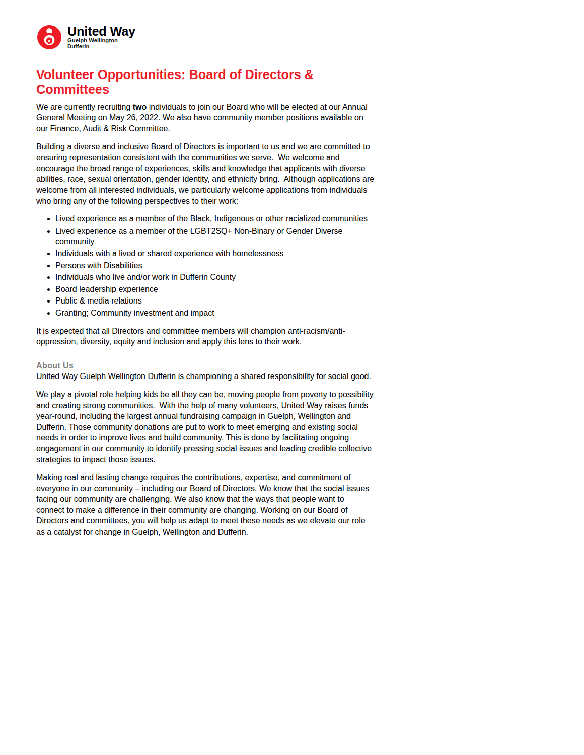United Way
Guelph Wellington
Dufferin
Volunteer Opportunities: Board of Directors & Committees
We are currently recruiting two individuals to join our Board who will be elected at our Annual General Meeting on May 26, 2022. We also have community member positions available on our Finance, Audit & Risk Committee.
Building a diverse and inclusive Board of Directors is important to us and we are committed to ensuring representation consistent with the communities we serve. We welcome and encourage the broad range of experiences, skills and knowledge that applicants with diverse abilities, race, sexual orientation, gender identity, and ethnicity bring. Although applications are welcome from all interested individuals, we particularly welcome applications from individuals who bring any of the following perspectives to their work:
Lived experience as a member of the Black, Indigenous or other racialized communities
Lived experience as a member of the LGBT2SQ+ Non-Binary or Gender Diverse community
Individuals with a lived or shared experience with homelessness
Persons with Disabilities
Individuals who live and/or work in Dufferin County
Board leadership experience
Public & media relations
Granting; Community investment and impact
It is expected that all Directors and committee members will champion anti-racism/anti-oppression, diversity, equity and inclusion and apply this lens to their work.
About Us
United Way Guelph Wellington Dufferin is championing a shared responsibility for social good.
We play a pivotal role helping kids be all they can be, moving people from poverty to possibility and creating strong communities. With the help of many volunteers, United Way raises funds year-round, including the largest annual fundraising campaign in Guelph, Wellington and Dufferin. Those community donations are put to work to meet emerging and existing social needs in order to improve lives and build community. This is done by facilitating ongoing engagement in our community to identify pressing social issues and leading credible collective strategies to impact those issues.
Making real and lasting change requires the contributions, expertise, and commitment of everyone in our community – including our Board of Directors. We know that the social issues facing our community are challenging. We also know that the ways that people want to connect to make a difference in their community are changing. Working on our Board of Directors and committees, you will help us adapt to meet these needs as we elevate our role as a catalyst for change in Guelph, Wellington and Dufferin.